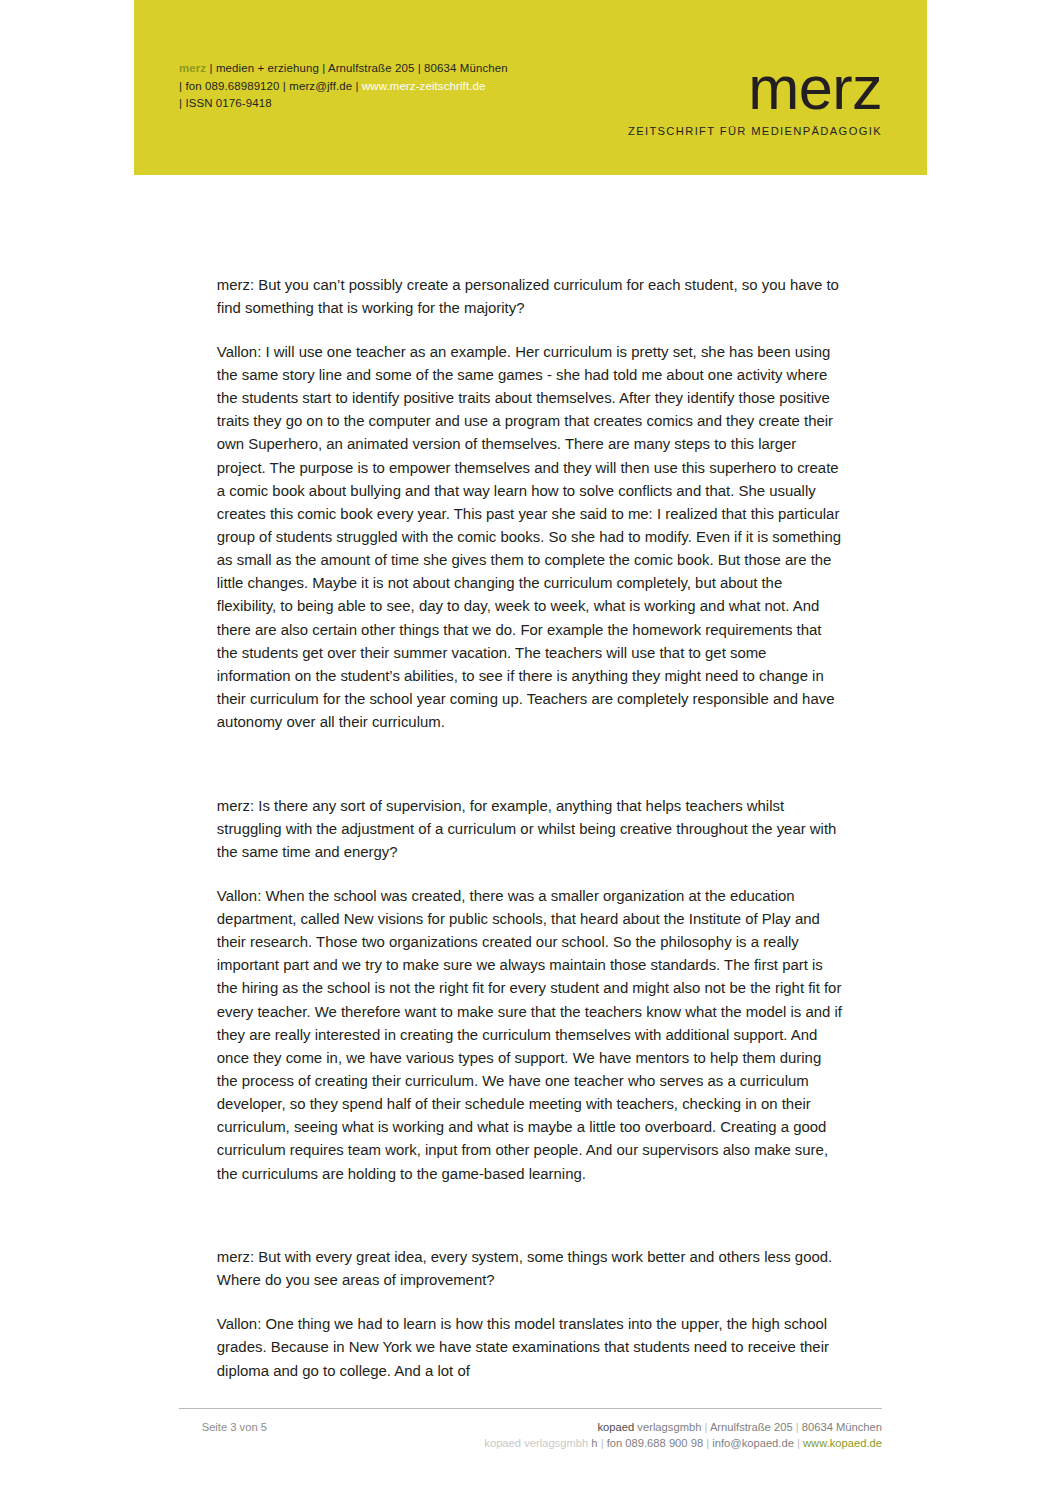merz | medien + erziehung | Arnulfstraße 205 | 80634 München
| fon 089.68989120 | merz@jff.de | www.merz-zeitschrift.de
| ISSN 0176-9418
merz Zeitschrift für Medienpädagogik
merz: But you can’t possibly create a personalized curriculum for each student, so you have to find something that is working for the majority?
Vallon: I will use one teacher as an example. Her curriculum is pretty set, she has been using the same story line and some of the same games - she had told me about one activity where the students start to identify positive traits about themselves. After they identify those positive traits they go on to the computer and use a program that creates comics and they create their own Superhero, an animated version of themselves. There are many steps to this larger project. The purpose is to empower themselves and they will then use this superhero to create a comic book about bullying and that way learn how to solve conflicts and that. She usually creates this comic book every year. This past year she said to me: I realized that this particular group of students struggled with the comic books. So she had to modify. Even if it is something as small as the amount of time she gives them to complete the comic book. But those are the little changes. Maybe it is not about changing the curriculum completely, but about the flexibility, to being able to see, day to day, week to week, what is working and what not. And there are also certain other things that we do. For example the homework requirements that the students get over their summer vacation. The teachers will use that to get some information on the student’s abilities, to see if there is anything they might need to change in their curriculum for the school year coming up. Teachers are completely responsible and have autonomy over all their curriculum.
merz: Is there any sort of supervision, for example, anything that helps teachers whilst struggling with the adjustment of a curriculum or whilst being creative throughout the year with the same time and energy?
Vallon: When the school was created, there was a smaller organization at the education department, called New visions for public schools, that heard about the Institute of Play and their research. Those two organizations created our school. So the philosophy is a really important part and we try to make sure we always maintain those standards. The first part is the hiring as the school is not the right fit for every student and might also not be the right fit for every teacher. We therefore want to make sure that the teachers know what the model is and if they are really interested in creating the curriculum themselves with additional support. And once they come in, we have various types of support. We have mentors to help them during the process of creating their curriculum. We have one teacher who serves as a curriculum developer, so they spend half of their schedule meeting with teachers, checking in on their curriculum, seeing what is working and what is maybe a little too overboard. Creating a good curriculum requires team work, input from other people. And our supervisors also make sure, the curriculums are holding to the game-based learning.
merz: But with every great idea, every system, some things work better and others less good. Where do you see areas of improvement?
Vallon: One thing we had to learn is how this model translates into the upper, the high school grades. Because in New York we have state examinations that students need to receive their diploma and go to college. And a lot of
Seite 3 von 5
kopaed verlagsgmbh | Arnulfstraße 205 | 80634 München
kopaed verlagsgmbh h | fon 089.688 900 98 | info@kopaed.de | www.kopaed.de